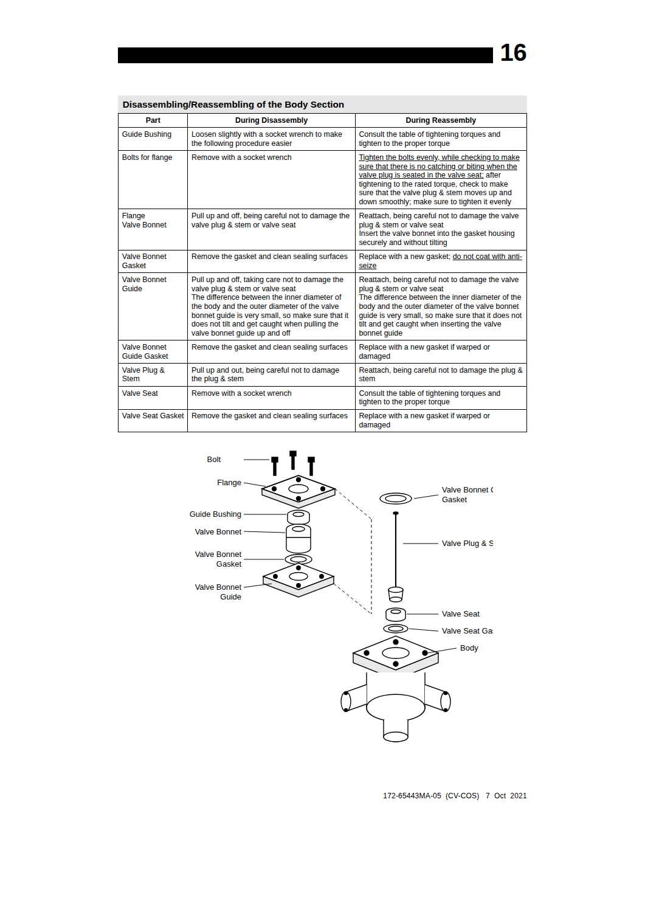16
Disassembling/Reassembling of the Body Section
| Part | During Disassembly | During Reassembly |
| --- | --- | --- |
| Guide Bushing | Loosen slightly with a socket wrench to make the following procedure easier | Consult the table of tightening torques and tighten to the proper torque |
| Bolts for flange | Remove with a socket wrench | Tighten the bolts evenly, while checking to make sure that there is no catching or biting when the valve plug is seated in the valve seat; after tightening to the rated torque, check to make sure that the valve plug & stem moves up and down smoothly; make sure to tighten it evenly |
| Flange Valve Bonnet | Pull up and off, being careful not to damage the valve plug & stem or valve seat | Reattach, being careful not to damage the valve plug & stem or valve seat Insert the valve bonnet into the gasket housing securely and without tilting |
| Valve Bonnet Gasket | Remove the gasket and clean sealing surfaces | Replace with a new gasket; do not coat with anti-seize |
| Valve Bonnet Guide | Pull up and off, taking care not to damage the valve plug & stem or valve seat The difference between the inner diameter of the body and the outer diameter of the valve bonnet guide is very small, so make sure that it does not tilt and get caught when pulling the valve bonnet guide up and off | Reattach, being careful not to damage the valve plug & stem or valve seat The difference between the inner diameter of the body and the outer diameter of the valve bonnet guide is very small, so make sure that it does not tilt and get caught when inserting the valve bonnet guide |
| Valve Bonnet Guide Gasket | Remove the gasket and clean sealing surfaces | Replace with a new gasket if warped or damaged |
| Valve Plug & Stem | Pull up and out, being careful not to damage the plug & stem | Reattach, being careful not to damage the plug & stem |
| Valve Seat | Remove with a socket wrench | Consult the table of tightening torques and tighten to the proper torque |
| Valve Seat Gasket | Remove the gasket and clean sealing surfaces | Replace with a new gasket if warped or damaged |
Bolt Flange Guide Bushing Valve Bonnet Valve Bonnet Gasket Valve Bonnet Guide Valve Bonnet Guide Gasket Valve Plug & Stem Valve Seat Valve Seat Gasket Body
172-65443MA-05 (CV-COS) 7 Oct 2021